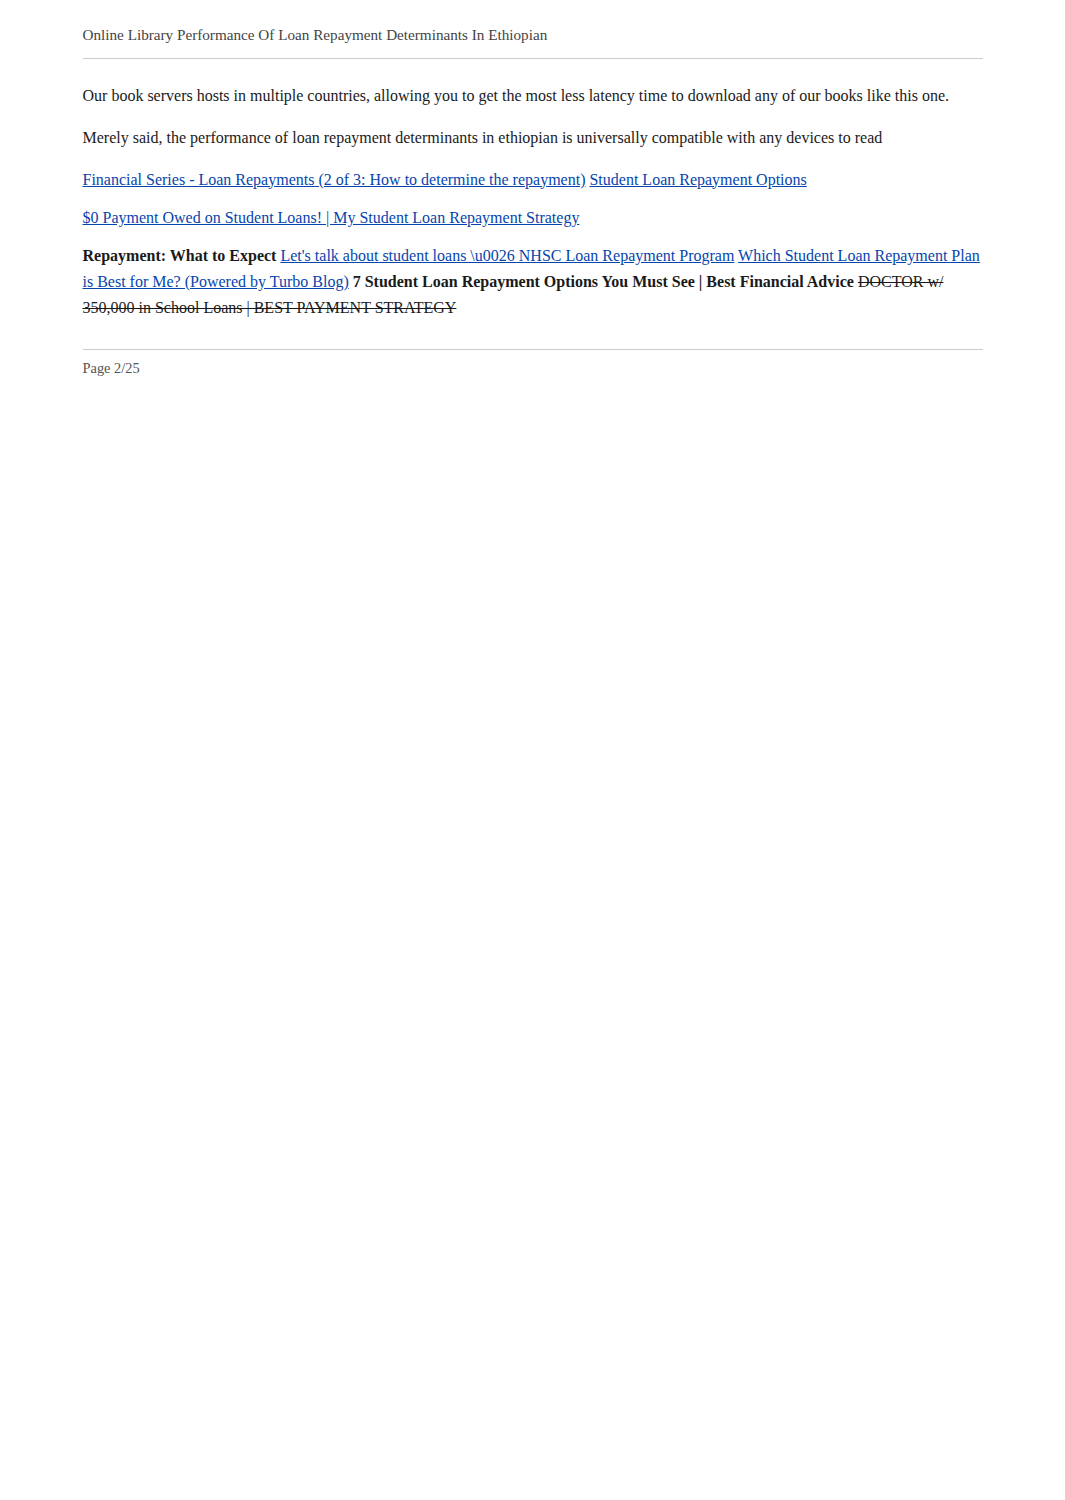Online Library Performance Of Loan Repayment Determinants In Ethiopian
Our book servers hosts in multiple countries, allowing you to get the most less latency time to download any of our books like this one.
Merely said, the performance of loan repayment determinants in ethiopian is universally compatible with any devices to read
Financial Series - Loan Repayments (2 of 3: How to determine the repayment) Student Loan Repayment Options
$0 Payment Owed on Student Loans! | My Student Loan Repayment Strategy
Repayment: What to Expect Let's talk about student loans \u0026 NHSC Loan Repayment Program Which Student Loan Repayment Plan is Best for Me? (Powered by Turbo Blog) 7 Student Loan Repayment Options You Must See | Best Financial Advice DOCTOR w/ 350,000 in School Loans | BEST PAYMENT STRATEGY
Page 2/25